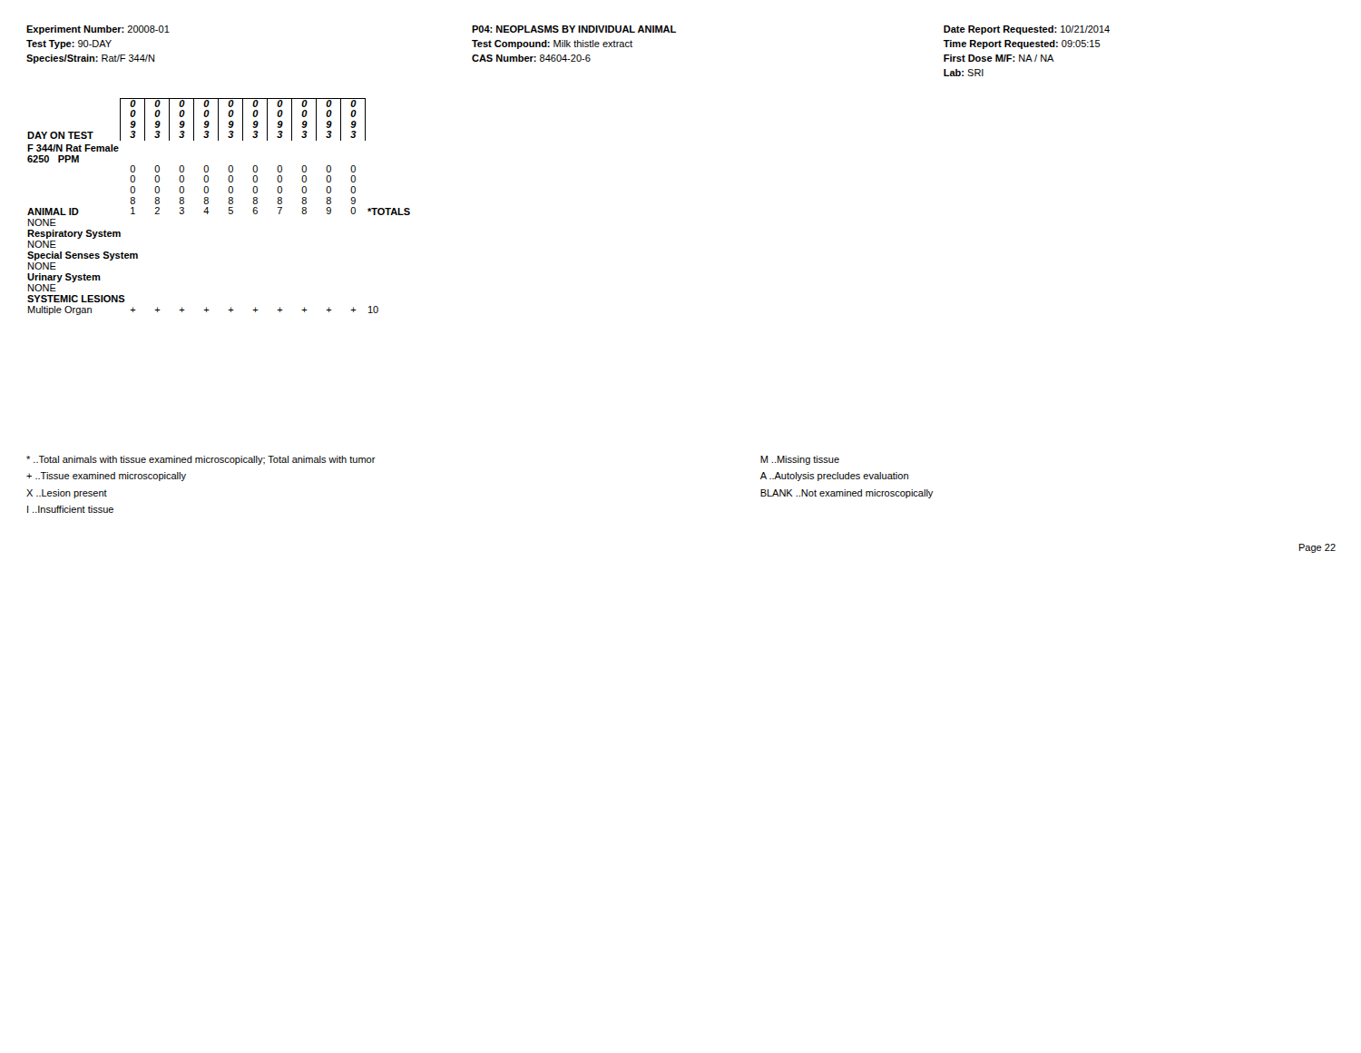| Experiment Number: 20008-01 Test Type: 90-DAY Species/Strain: Rat/F 344/N | P04: NEOPLASMS BY INDIVIDUAL ANIMAL Test Compound: Milk thistle extract CAS Number: 84604-20-6 | Date Report Requested: 10/21/2014 Time Report Requested: 09:05:15 First Dose M/F: NA / NA Lab: SRI |
| DAY ON TEST | 0 0 9 3 | 0 0 9 3 | 0 0 9 3 | 0 0 9 3 | 0 0 9 3 | 0 0 9 3 | 0 0 9 3 | 0 0 9 3 | 0 0 9 3 | 0 0 9 3 | |
| F 344/N Rat Female 6250 PPM | | |
| ANIMAL ID | 0 0 0 8 1 | 0 0 0 8 2 | 0 0 0 8 3 | 0 0 0 8 4 | 0 0 0 8 5 | 0 0 0 8 6 | 0 0 0 8 7 | 0 0 0 8 8 | 0 0 0 8 9 | 0 0 0 9 0 | *TOTALS |
| NONE |
| Respiratory System |
| NONE |
| Special Senses System |
| NONE |
| Urinary System |
| NONE |
| SYSTEMIC LESIONS |
| Multiple Organ | + | + | + | + | + | + | + | + | + | + | 10 |
| * ..Total animals with tissue examined microscopically; Total animals with tumor | M ..Missing tissue |
| + ..Tissue examined microscopically | A ..Autolysis precludes evaluation |
| X ..Lesion present | BLANK ..Not examined microscopically |
| I ..Insufficient tissue | |
Page 22